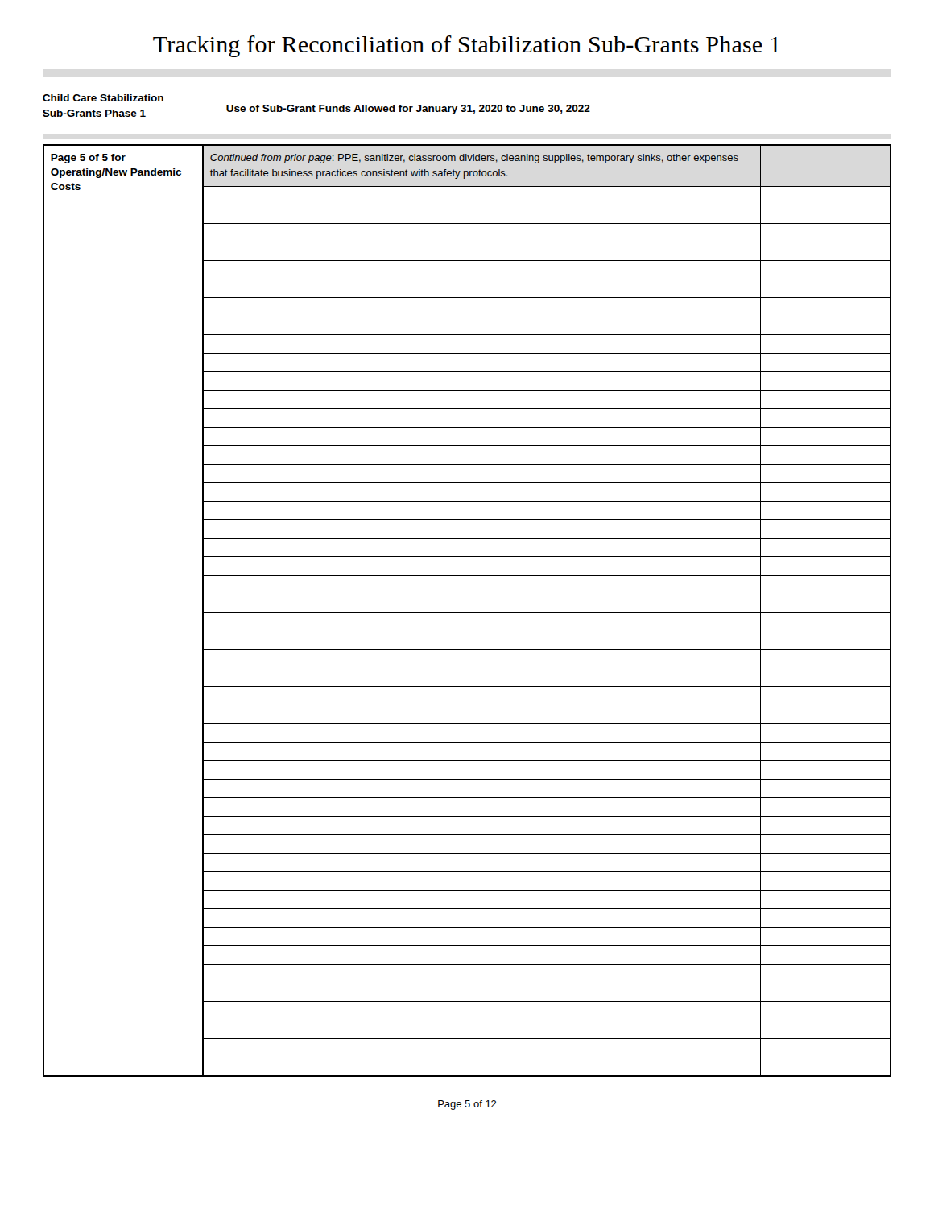Tracking for Reconciliation of Stabilization Sub-Grants Phase 1
Child Care Stabilization
Sub-Grants Phase 1
Use of Sub-Grant Funds Allowed for January 31, 2020 to June 30, 2022
| Page 5 of 5 for Operating/New Pandemic Costs | Continued from prior page : PPE, sanitizer, classroom dividers, cleaning supplies, temporary sinks, other expenses that facilitate business practices consistent with safety protocols. | |
Page 5 of 12